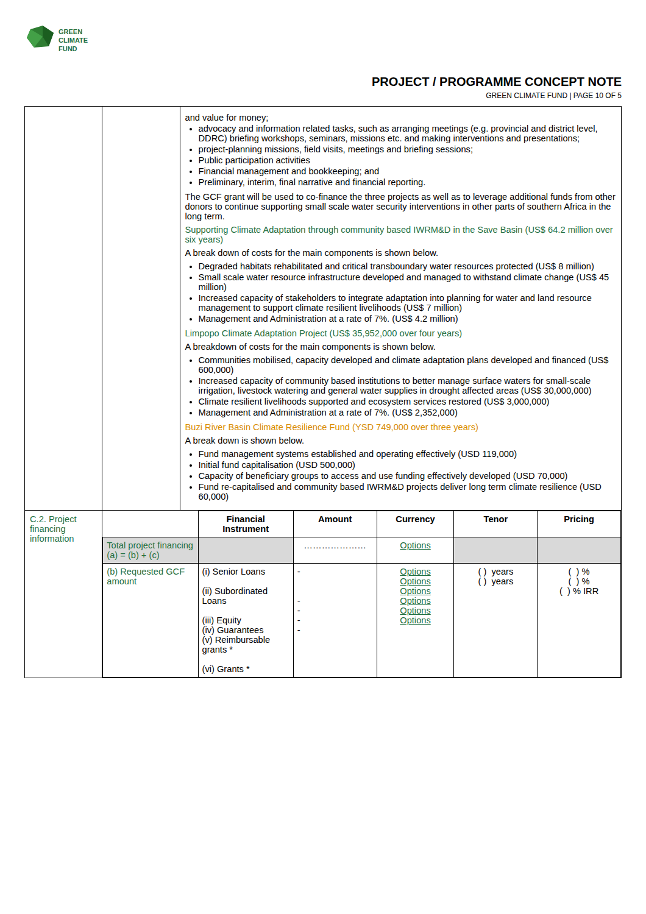GREEN CLIMATE FUND
PROJECT / PROGRAMME CONCEPT NOTE
GREEN CLIMATE FUND | PAGE 10 OF 5
| | | and value for money; advocacy and information related tasks, such as arranging meetings (e.g. provincial and district level, DDRC) briefing workshops, seminars, missions etc. and making interventions and presentations; project-planning missions, field visits, meetings and briefing sessions; Public participation activities Financial management and bookkeeping; and Preliminary, interim, final narrative and financial reporting. The GCF grant will be used to co-finance the three projects as well as to leverage additional funds from other donors to continue supporting small scale water security interventions in other parts of southern Africa in the long term. Supporting Climate Adaptation through community based IWRM&D in the Save Basin (US$ 64.2 million over six years) A break down of costs for the main components is shown below. Degraded habitats rehabilitated and critical transboundary water resources protected (US$ 8 million) Small scale water resource infrastructure developed and managed to withstand climate change (US$ 45 million) Increased capacity of stakeholders to integrate adaptation into planning for water and land resource management to support climate resilient livelihoods (US$ 7 million) Management and Administration at a rate of 7%. (US$ 4.2 million) Limpopo Climate Adaptation Project (US$ 35,952,000 over four years) A breakdown of costs for the main components is shown below. Communities mobilised, capacity developed and climate adaptation plans developed and financed (US$ 600,000) Increased capacity of community based institutions to better manage surface waters for small-scale irrigation, livestock watering and general water supplies in drought affected areas (US$ 30,000,000) Climate resilient livelihoods supported and ecosystem services restored (US$ 3,000,000) Management and Administration at a rate of 7%. (US$ 2,352,000) Buzi River Basin Climate Resilience Fund (YSD 749,000 over three years) A break down is shown below. Fund management systems established and operating effectively (USD 119,000) Initial fund capitalisation (USD 500,000) Capacity of beneficiary groups to access and use funding effectively developed (USD 70,000) Fund re-capitalised and community based IWRM&D projects deliver long term climate resilience (USD 60,000) |
| C.2. Project financing information | / / Financial Instrument / Amount / Currency / Tenor / Pricing / / Total project financing (a) = (b) + (c) / / ………………… / Options / / / / (b) Requested GCF amount / (i) Senior Loans (ii) Subordinated Loans (iii) Equity (iv) Guarantees (v) Reimbursable grants * (vi) Grants * / - - - - - / Options Options Options Options Options Options / ( ) years ( ) years / ( ) % ( ) % ( ) % IRR / |